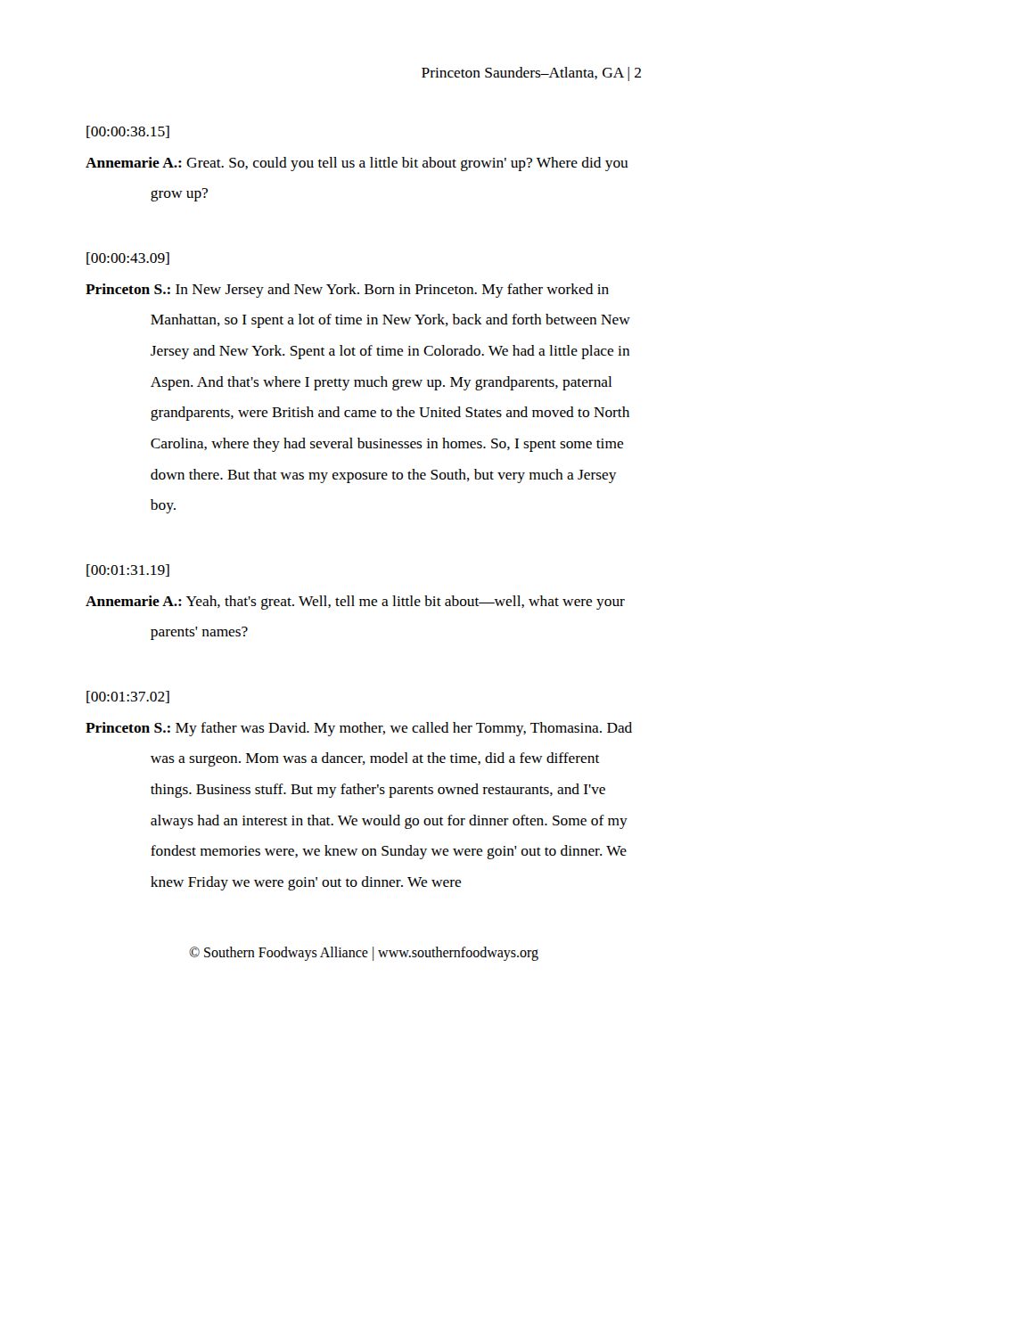Princeton Saunders–Atlanta, GA | 2
[00:00:38.15]
Annemarie A.: Great. So, could you tell us a little bit about growin' up? Where did you grow up?
[00:00:43.09]
Princeton S.: In New Jersey and New York. Born in Princeton. My father worked in Manhattan, so I spent a lot of time in New York, back and forth between New Jersey and New York. Spent a lot of time in Colorado. We had a little place in Aspen. And that's where I pretty much grew up. My grandparents, paternal grandparents, were British and came to the United States and moved to North Carolina, where they had several businesses in homes. So, I spent some time down there. But that was my exposure to the South, but very much a Jersey boy.
[00:01:31.19]
Annemarie A.: Yeah, that's great. Well, tell me a little bit about—well, what were your parents' names?
[00:01:37.02]
Princeton S.: My father was David. My mother, we called her Tommy, Thomasina. Dad was a surgeon. Mom was a dancer, model at the time, did a few different things. Business stuff. But my father's parents owned restaurants, and I've always had an interest in that. We would go out for dinner often. Some of my fondest memories were, we knew on Sunday we were goin' out to dinner. We knew Friday we were goin' out to dinner. We were
© Southern Foodways Alliance | www.southernfoodways.org